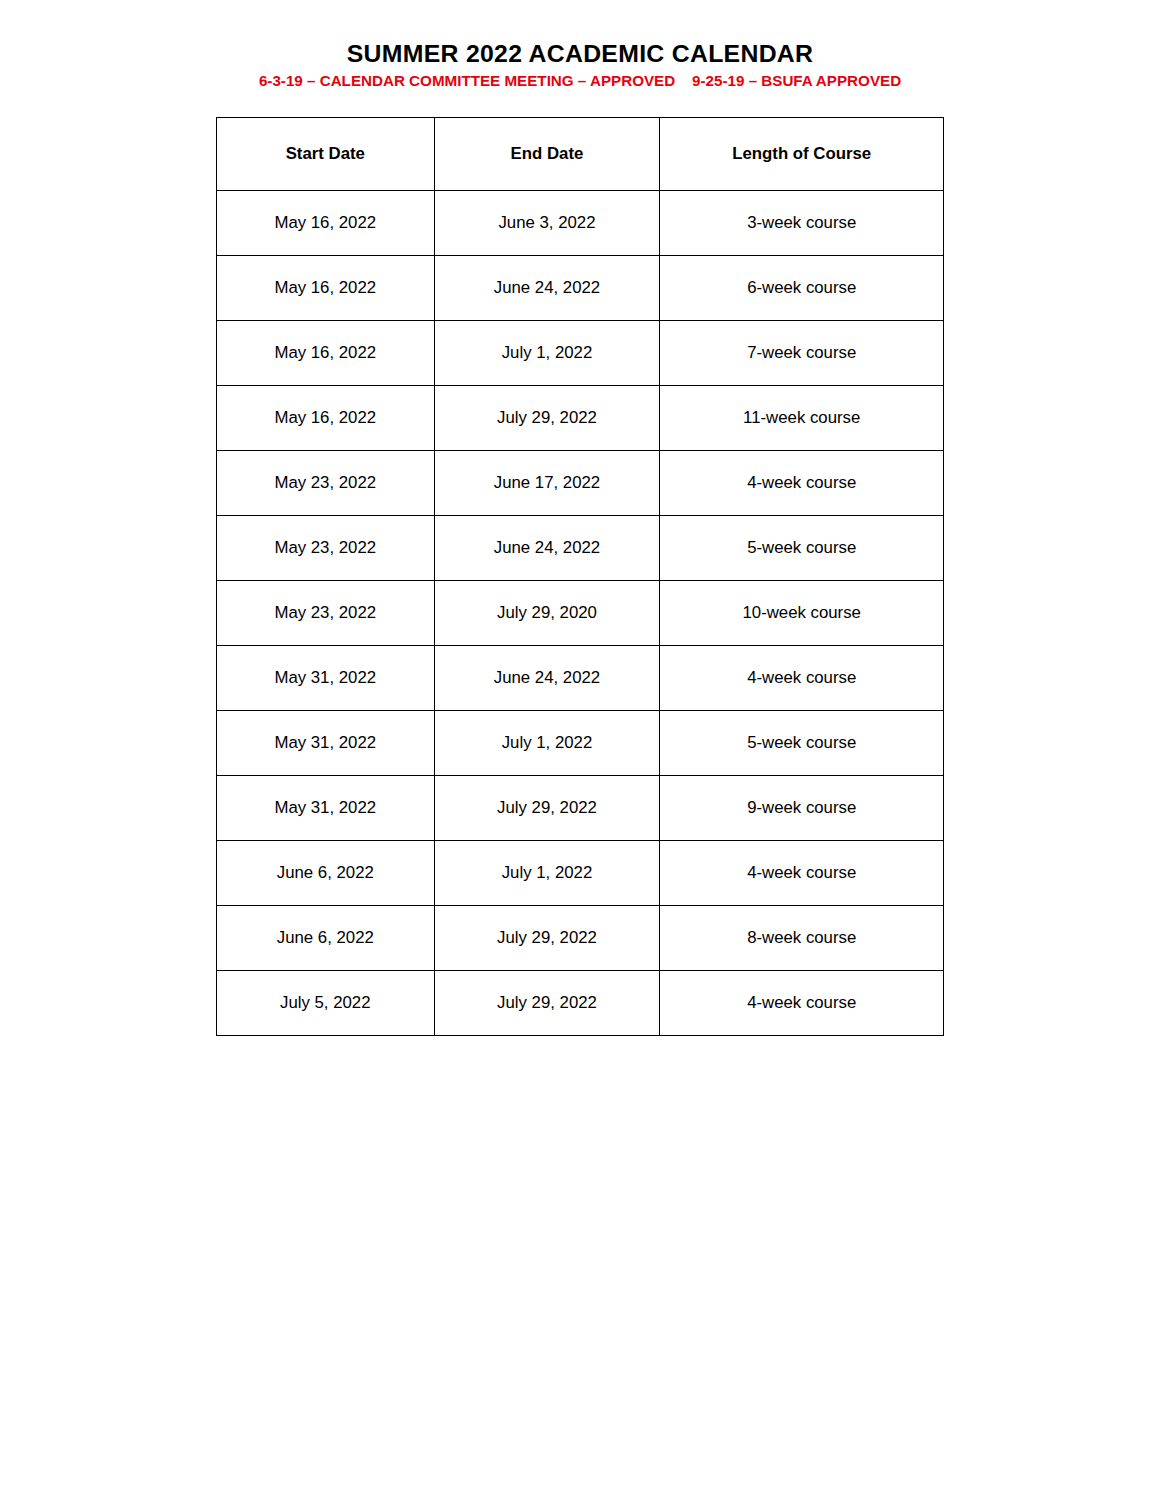SUMMER 2022 ACADEMIC CALENDAR
6-3-19 – CALENDAR COMMITTEE MEETING – APPROVED 9-25-19 – BSUFA APPROVED
| Start Date | End Date | Length of Course |
| --- | --- | --- |
| May 16, 2022 | June 3, 2022 | 3-week course |
| May 16, 2022 | June 24, 2022 | 6-week course |
| May 16, 2022 | July 1, 2022 | 7-week course |
| May 16, 2022 | July 29, 2022 | 11-week course |
| May 23, 2022 | June 17, 2022 | 4-week course |
| May 23, 2022 | June 24, 2022 | 5-week course |
| May 23, 2022 | July 29, 2020 | 10-week course |
| May 31, 2022 | June 24, 2022 | 4-week course |
| May 31, 2022 | July 1, 2022 | 5-week course |
| May 31, 2022 | July 29, 2022 | 9-week course |
| June 6, 2022 | July 1, 2022 | 4-week course |
| June 6, 2022 | July 29, 2022 | 8-week course |
| July 5, 2022 | July 29, 2022 | 4-week course |